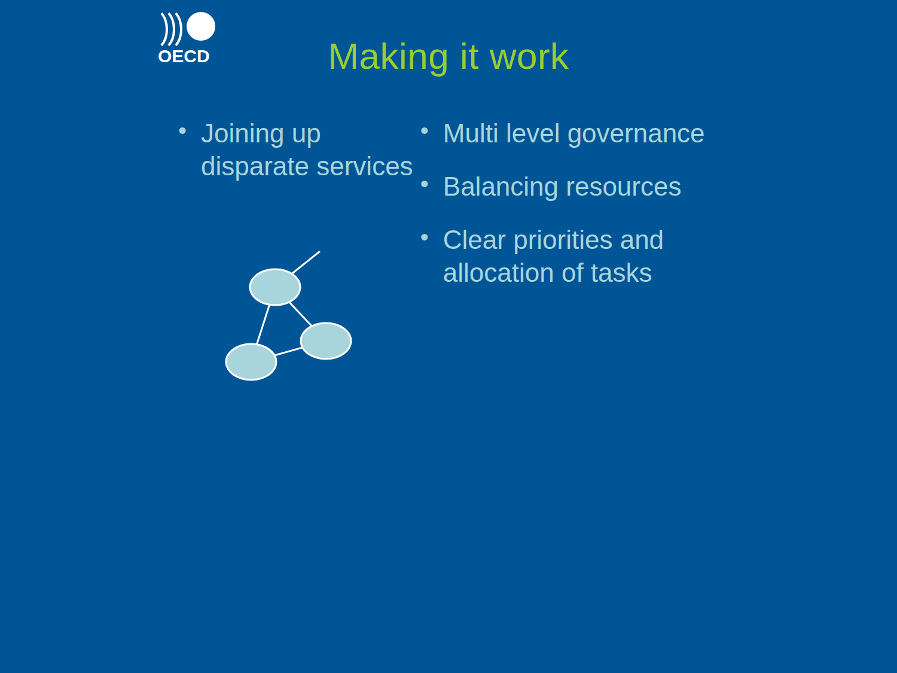OECD
Making it work
Joining up disparate services
Multi level governance
Balancing resources
Clear priorities and allocation of tasks